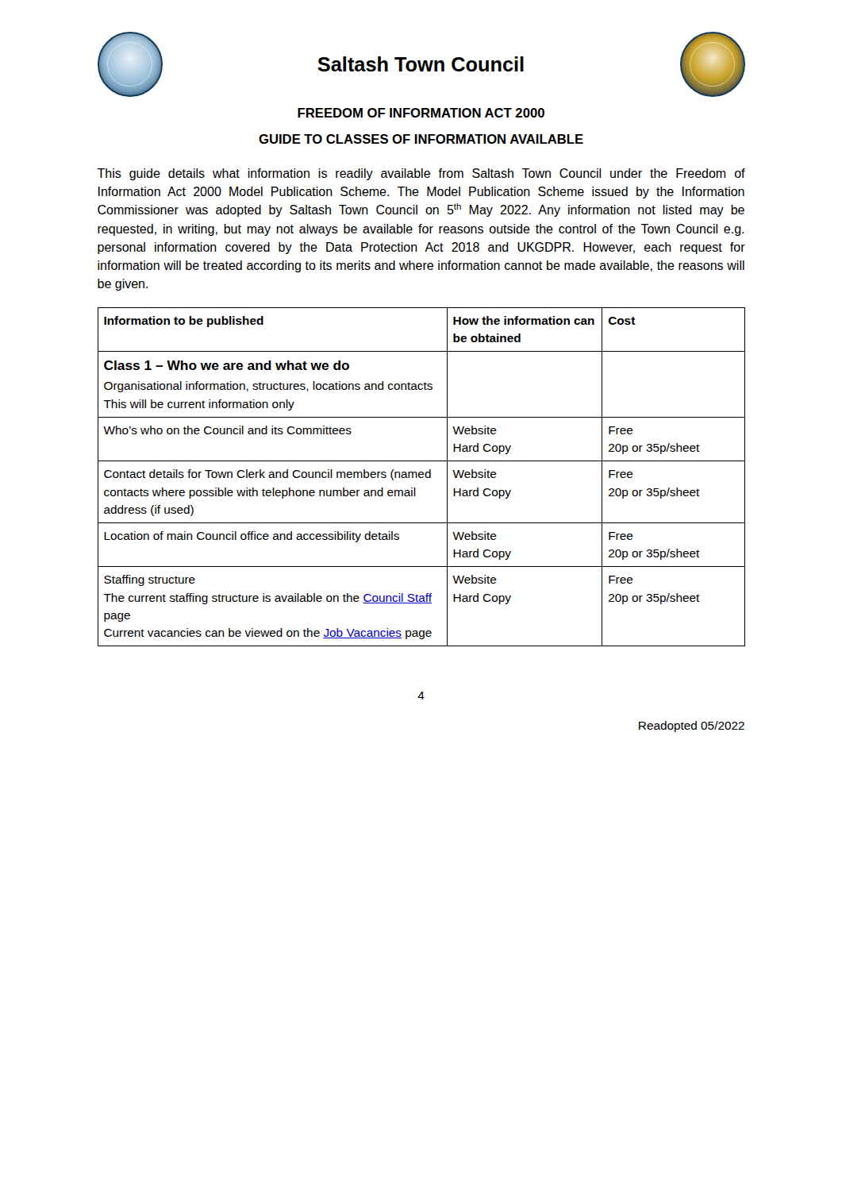Saltash Town Council
FREEDOM OF INFORMATION ACT 2000
GUIDE TO CLASSES OF INFORMATION AVAILABLE
This guide details what information is readily available from Saltash Town Council under the Freedom of Information Act 2000 Model Publication Scheme. The Model Publication Scheme issued by the Information Commissioner was adopted by Saltash Town Council on 5th May 2022. Any information not listed may be requested, in writing, but may not always be available for reasons outside the control of the Town Council e.g. personal information covered by the Data Protection Act 2018 and UKGDPR. However, each request for information will be treated according to its merits and where information cannot be made available, the reasons will be given.
| Information to be published | How the information can be obtained | Cost |
| --- | --- | --- |
| Class 1 – Who we are and what we do Organisational information, structures, locations and contacts This will be current information only | | |
| Who’s who on the Council and its Committees | Website Hard Copy | Free 20p or 35p/sheet |
| Contact details for Town Clerk and Council members (named contacts where possible with telephone number and email address (if used) | Website Hard Copy | Free 20p or 35p/sheet |
| Location of main Council office and accessibility details | Website Hard Copy | Free 20p or 35p/sheet |
| Staffing structure The current staffing structure is available on the Council Staff page Current vacancies can be viewed on the Job Vacancies page | Website Hard Copy | Free 20p or 35p/sheet |
4
Readopted 05/2022